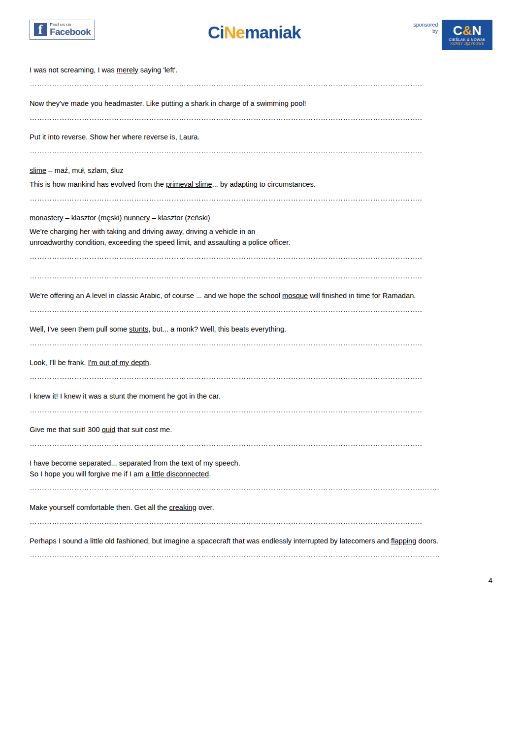f Find us on Facebook
Ci Ne maniak
sponsored
by
C&N
CIEŚLAK & NOWAK
KURSY JĘZYKOWE
I was not screaming, I was merely saying 'left'.
…………………………………………………………………………………………………………………………………………..
Now they've made you headmaster. Like putting a shark in charge of a swimming pool!
…………………………………………………………………………………………………………………………………………..
Put it into reverse. Show her where reverse is, Laura.
…………………………………………………………………………………………………………………………………………..
slime – maź, muł, szlam, śluz
This is how mankind has evolved from the primeval slime... by adapting to circumstances.
…………………………………………………………………………………………………………………………………………..
monastery – klasztor (męski) nunnery – klasztor (żeński)
We're charging her with taking and driving away, driving a vehicle in an
unroadworthy condition, exceeding the speed limit, and assaulting a police officer.
…………………………………………………………………………………………………………………………………………..
…………………………………………………………………………………………………………………………………………..
We're offering an A level in classic Arabic, of course ... and we hope the school mosque will finished in time for Ramadan.
…………………………………………………………………………………………………………………………………………..
Well, I've seen them pull some stunts, but... a monk? Well, this beats everything.
…………………………………………………………………………………………………………………………………………..
Look, I'll be frank. I'm out of my depth.
…………………………………………………………………………………………………………………………………………..
I knew it! I knew it was a stunt the moment he got in the car.
…………………………………………………………………………………………………………………………………………..
Give me that suit! 300 quid that suit cost me.
…………………………………………………………………………………………………………………………………………..
I have become separated... separated from the text of my speech.
So I hope you will forgive me if I am a little disconnected.
…………………………………………………………………………………………………………………………………………..…….
Make yourself comfortable then. Get all the creaking over.
…………………………………………………………………………………………………………………………………………..
Perhaps I sound a little old fashioned, but imagine a spacecraft that was endlessly interrupted by latecomers and flapping doors.
…………………………………………………………………………………………………………………………………………………
4